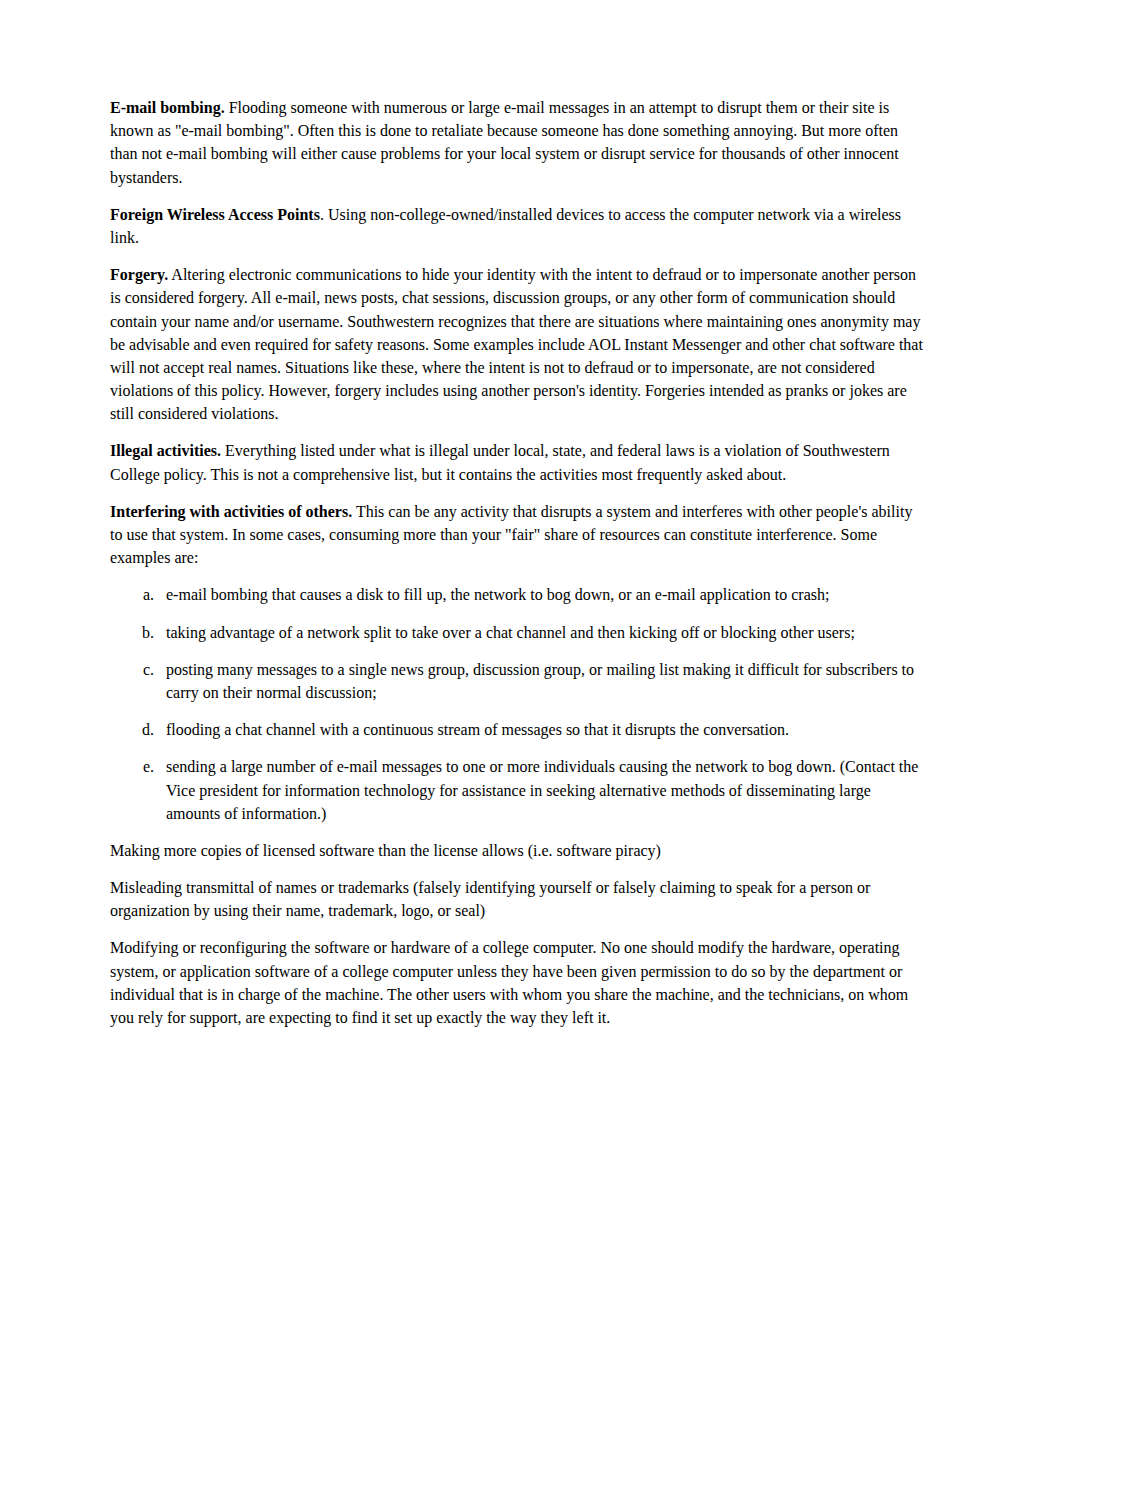E-mail bombing. Flooding someone with numerous or large e-mail messages in an attempt to disrupt them or their site is known as "e-mail bombing". Often this is done to retaliate because someone has done something annoying. But more often than not e-mail bombing will either cause problems for your local system or disrupt service for thousands of other innocent bystanders.
Foreign Wireless Access Points. Using non-college-owned/installed devices to access the computer network via a wireless link.
Forgery. Altering electronic communications to hide your identity with the intent to defraud or to impersonate another person is considered forgery. All e-mail, news posts, chat sessions, discussion groups, or any other form of communication should contain your name and/or username. Southwestern recognizes that there are situations where maintaining ones anonymity may be advisable and even required for safety reasons. Some examples include AOL Instant Messenger and other chat software that will not accept real names. Situations like these, where the intent is not to defraud or to impersonate, are not considered violations of this policy. However, forgery includes using another person's identity. Forgeries intended as pranks or jokes are still considered violations.
Illegal activities. Everything listed under what is illegal under local, state, and federal laws is a violation of Southwestern College policy. This is not a comprehensive list, but it contains the activities most frequently asked about.
Interfering with activities of others. This can be any activity that disrupts a system and interferes with other people's ability to use that system. In some cases, consuming more than your "fair" share of resources can constitute interference. Some examples are:
e-mail bombing that causes a disk to fill up, the network to bog down, or an e-mail application to crash;
taking advantage of a network split to take over a chat channel and then kicking off or blocking other users;
posting many messages to a single news group, discussion group, or mailing list making it difficult for subscribers to carry on their normal discussion;
flooding a chat channel with a continuous stream of messages so that it disrupts the conversation.
sending a large number of e-mail messages to one or more individuals causing the network to bog down. (Contact the Vice president for information technology for assistance in seeking alternative methods of disseminating large amounts of information.)
Making more copies of licensed software than the license allows (i.e. software piracy)
Misleading transmittal of names or trademarks (falsely identifying yourself or falsely claiming to speak for a person or organization by using their name, trademark, logo, or seal)
Modifying or reconfiguring the software or hardware of a college computer. No one should modify the hardware, operating system, or application software of a college computer unless they have been given permission to do so by the department or individual that is in charge of the machine. The other users with whom you share the machine, and the technicians, on whom you rely for support, are expecting to find it set up exactly the way they left it.